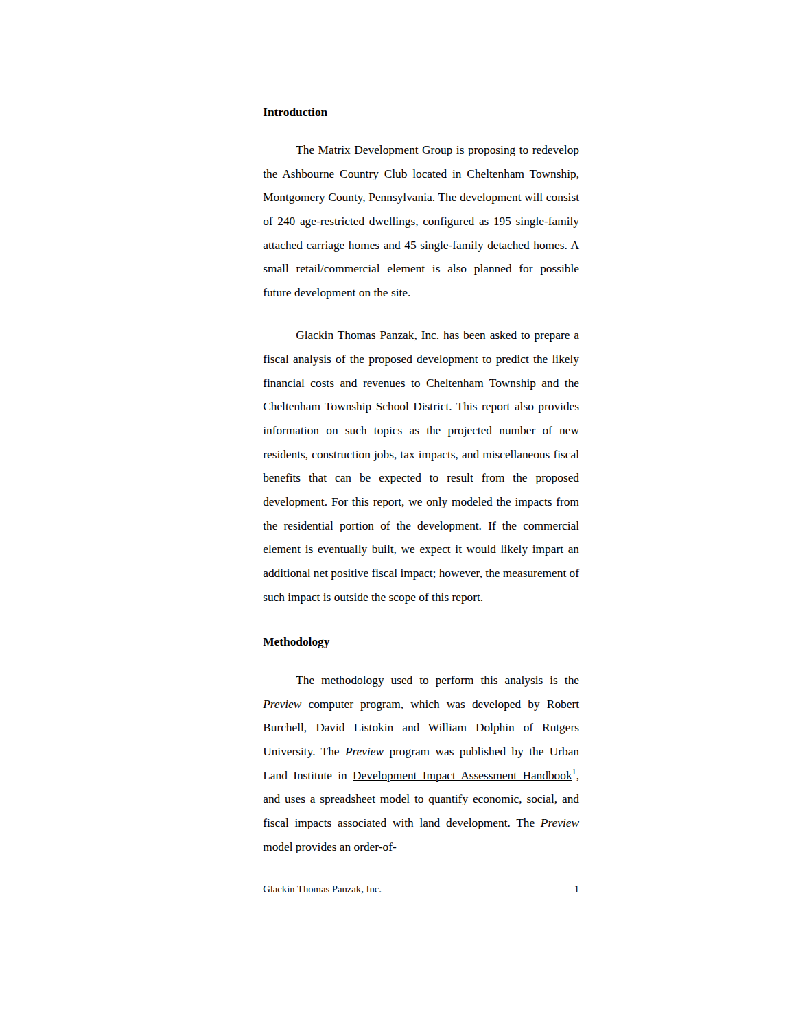Introduction
The Matrix Development Group is proposing to redevelop the Ashbourne Country Club located in Cheltenham Township, Montgomery County, Pennsylvania. The development will consist of 240 age-restricted dwellings, configured as 195 single-family attached carriage homes and 45 single-family detached homes. A small retail/commercial element is also planned for possible future development on the site.
Glackin Thomas Panzak, Inc. has been asked to prepare a fiscal analysis of the proposed development to predict the likely financial costs and revenues to Cheltenham Township and the Cheltenham Township School District. This report also provides information on such topics as the projected number of new residents, construction jobs, tax impacts, and miscellaneous fiscal benefits that can be expected to result from the proposed development. For this report, we only modeled the impacts from the residential portion of the development. If the commercial element is eventually built, we expect it would likely impart an additional net positive fiscal impact; however, the measurement of such impact is outside the scope of this report.
Methodology
The methodology used to perform this analysis is the Preview computer program, which was developed by Robert Burchell, David Listokin and William Dolphin of Rutgers University. The Preview program was published by the Urban Land Institute in Development Impact Assessment Handbook1, and uses a spreadsheet model to quantify economic, social, and fiscal impacts associated with land development. The Preview model provides an order-of-
Glackin Thomas Panzak, Inc. 1